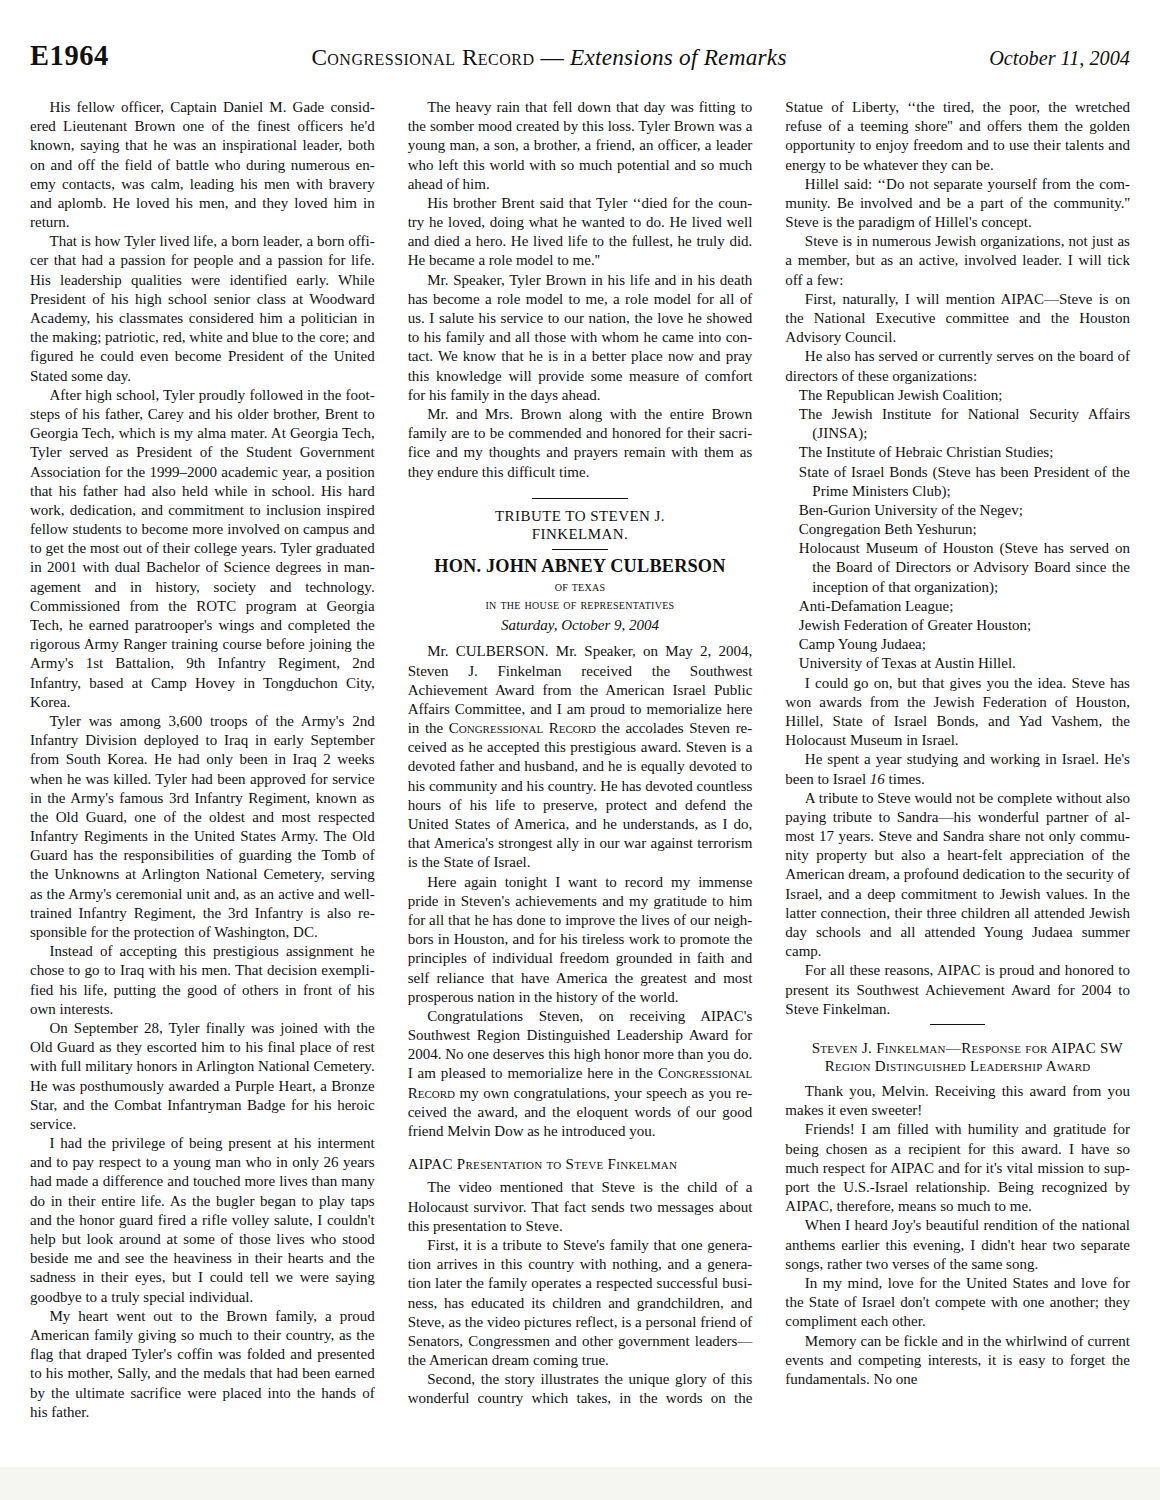E1964
Congressional Record — Extensions of Remarks
October 11, 2004
His fellow officer, Captain Daniel M. Gade considered Lieutenant Brown one of the finest officers he'd known, saying that he was an inspirational leader, both on and off the field of battle who during numerous enemy contacts, was calm, leading his men with bravery and aplomb. He loved his men, and they loved him in return.
That is how Tyler lived life, a born leader, a born officer that had a passion for people and a passion for life. His leadership qualities were identified early. While President of his high school senior class at Woodward Academy, his classmates considered him a politician in the making; patriotic, red, white and blue to the core; and figured he could even become President of the United Stated some day.
After high school, Tyler proudly followed in the footsteps of his father, Carey and his older brother, Brent to Georgia Tech, which is my alma mater. At Georgia Tech, Tyler served as President of the Student Government Association for the 1999–2000 academic year, a position that his father had also held while in school. His hard work, dedication, and commitment to inclusion inspired fellow students to become more involved on campus and to get the most out of their college years. Tyler graduated in 2001 with dual Bachelor of Science degrees in management and in history, society and technology. Commissioned from the ROTC program at Georgia Tech, he earned paratrooper's wings and completed the rigorous Army Ranger training course before joining the Army's 1st Battalion, 9th Infantry Regiment, 2nd Infantry, based at Camp Hovey in Tongduchon City, Korea.
Tyler was among 3,600 troops of the Army's 2nd Infantry Division deployed to Iraq in early September from South Korea. He had only been in Iraq 2 weeks when he was killed. Tyler had been approved for service in the Army's famous 3rd Infantry Regiment, known as the Old Guard, one of the oldest and most respected Infantry Regiments in the United States Army. The Old Guard has the responsibilities of guarding the Tomb of the Unknowns at Arlington National Cemetery, serving as the Army's ceremonial unit and, as an active and well-trained Infantry Regiment, the 3rd Infantry is also responsible for the protection of Washington, DC.
Instead of accepting this prestigious assignment he chose to go to Iraq with his men. That decision exemplified his life, putting the good of others in front of his own interests.
On September 28, Tyler finally was joined with the Old Guard as they escorted him to his final place of rest with full military honors in Arlington National Cemetery. He was posthumously awarded a Purple Heart, a Bronze Star, and the Combat Infantryman Badge for his heroic service.
I had the privilege of being present at his interment and to pay respect to a young man who in only 26 years had made a difference and touched more lives than many do in their entire life. As the bugler began to play taps and the honor guard fired a rifle volley salute, I couldn't help but look around at some of those lives who stood beside me and see the heaviness in their hearts and the sadness in their eyes, but I could tell we were saying goodbye to a truly special individual.
My heart went out to the Brown family, a proud American family giving so much to their country, as the flag that draped Tyler's coffin was folded and presented to his mother, Sally, and the medals that had been earned by the ultimate sacrifice were placed into the hands of his father.
The heavy rain that fell down that day was fitting to the somber mood created by this loss. Tyler Brown was a young man, a son, a brother, a friend, an officer, a leader who left this world with so much potential and so much ahead of him.
His brother Brent said that Tyler ‘‘died for the country he loved, doing what he wanted to do. He lived well and died a hero. He lived life to the fullest, he truly did. He became a role model to me.''
Mr. Speaker, Tyler Brown in his life and in his death has become a role model to me, a role model for all of us. I salute his service to our nation, the love he showed to his family and all those with whom he came into contact. We know that he is in a better place now and pray this knowledge will provide some measure of comfort for his family in the days ahead.
Mr. and Mrs. Brown along with the entire Brown family are to be commended and honored for their sacrifice and my thoughts and prayers remain with them as they endure this difficult time.
TRIBUTE TO STEVEN J.
FINKELMAN.
HON. JOHN ABNEY CULBERSON
of texas
in the house of representatives
Saturday, October 9, 2004
Mr. CULBERSON. Mr. Speaker, on May 2, 2004, Steven J. Finkelman received the Southwest Achievement Award from the American Israel Public Affairs Committee, and I am proud to memorialize here in the Congressional Record the accolades Steven received as he accepted this prestigious award. Steven is a devoted father and husband, and he is equally devoted to his community and his country. He has devoted countless hours of his life to preserve, protect and defend the United States of America, and he understands, as I do, that America's strongest ally in our war against terrorism is the State of Israel.
Here again tonight I want to record my immense pride in Steven's achievements and my gratitude to him for all that he has done to improve the lives of our neighbors in Houston, and for his tireless work to promote the principles of individual freedom grounded in faith and self reliance that have America the greatest and most prosperous nation in the history of the world.
Congratulations Steven, on receiving AIPAC's Southwest Region Distinguished Leadership Award for 2004. No one deserves this high honor more than you do. I am pleased to memorialize here in the Congressional Record my own congratulations, your speech as you received the award, and the eloquent words of our good friend Melvin Dow as he introduced you.
AIPAC Presentation to Steve Finkelman
The video mentioned that Steve is the child of a Holocaust survivor. That fact sends two messages about this presentation to Steve.
First, it is a tribute to Steve's family that one generation arrives in this country with nothing, and a generation later the family operates a respected successful business, has educated its children and grandchildren, and Steve, as the video pictures reflect, is a personal friend of Senators, Congressmen and other government leaders—the American dream coming true.
Second, the story illustrates the unique glory of this wonderful country which takes, in the words on the Statue of Liberty, ‘‘the tired, the poor, the wretched refuse of a teeming shore'' and offers them the golden opportunity to enjoy freedom and to use their talents and energy to be whatever they can be.
Hillel said: ‘‘Do not separate yourself from the community. Be involved and be a part of the community.'' Steve is the paradigm of Hillel's concept.
Steve is in numerous Jewish organizations, not just as a member, but as an active, involved leader. I will tick off a few:
First, naturally, I will mention AIPAC—Steve is on the National Executive committee and the Houston Advisory Council.
He also has served or currently serves on the board of directors of these organizations:
The Republican Jewish Coalition;
The Jewish Institute for National Security Affairs (JINSA);
The Institute of Hebraic Christian Studies;
State of Israel Bonds (Steve has been President of the Prime Ministers Club);
Ben-Gurion University of the Negev;
Congregation Beth Yeshurun;
Holocaust Museum of Houston (Steve has served on the Board of Directors or Advisory Board since the inception of that organization);
Anti-Defamation League;
Jewish Federation of Greater Houston;
Camp Young Judaea;
University of Texas at Austin Hillel.
I could go on, but that gives you the idea. Steve has won awards from the Jewish Federation of Houston, Hillel, State of Israel Bonds, and Yad Vashem, the Holocaust Museum in Israel.
He spent a year studying and working in Israel. He's been to Israel 16 times.
A tribute to Steve would not be complete without also paying tribute to Sandra—his wonderful partner of almost 17 years. Steve and Sandra share not only community property but also a heart-felt appreciation of the American dream, a profound dedication to the security of Israel, and a deep commitment to Jewish values. In the latter connection, their three children all attended Jewish day schools and all attended Young Judaea summer camp.
For all these reasons, AIPAC is proud and honored to present its Southwest Achievement Award for 2004 to Steve Finkelman.
Steven J. Finkelman—Response for AIPAC SW Region Distinguished Leadership Award
Thank you, Melvin. Receiving this award from you makes it even sweeter!
Friends! I am filled with humility and gratitude for being chosen as a recipient for this award. I have so much respect for AIPAC and for it's vital mission to support the U.S.-Israel relationship. Being recognized by AIPAC, therefore, means so much to me.
When I heard Joy's beautiful rendition of the national anthems earlier this evening, I didn't hear two separate songs, rather two verses of the same song.
In my mind, love for the United States and love for the State of Israel don't compete with one another; they compliment each other.
Memory can be fickle and in the whirlwind of current events and competing interests, it is easy to forget the fundamentals. No one